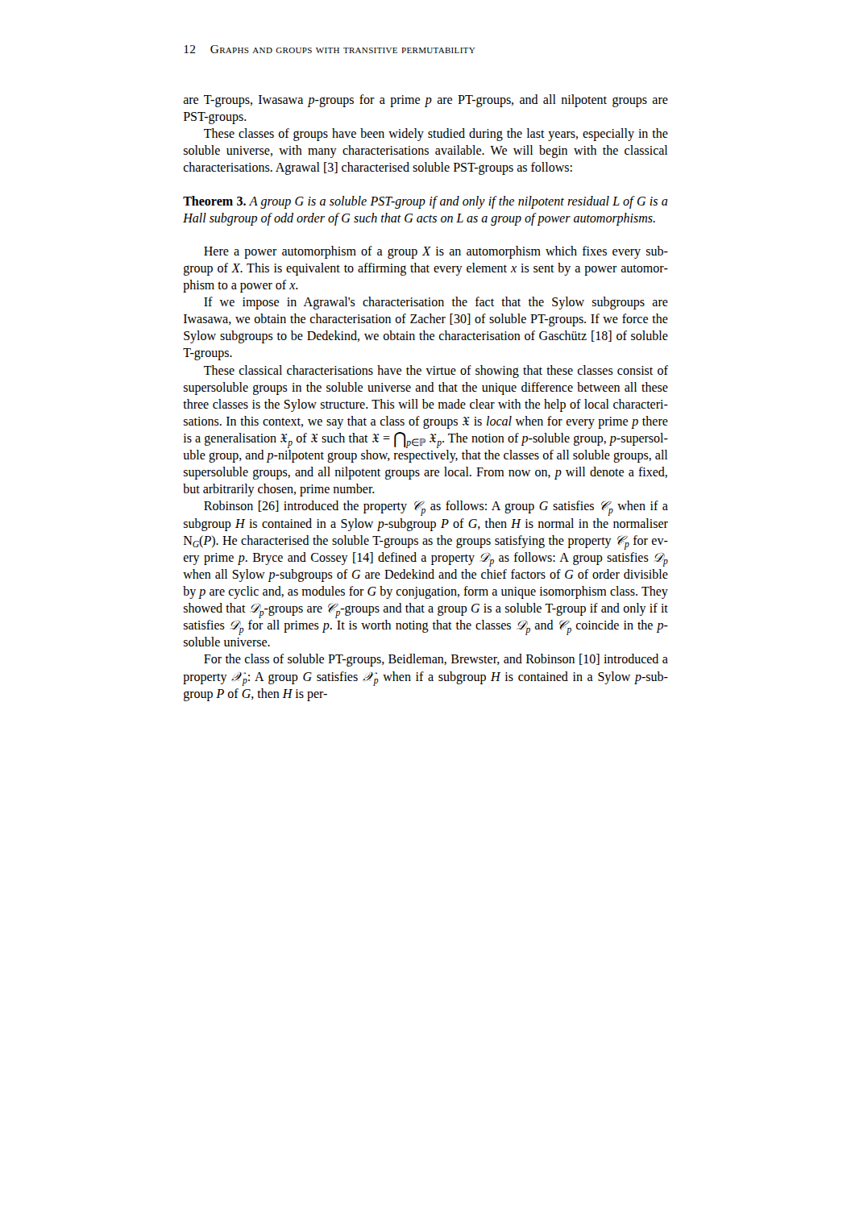12 Graphs and groups with transitive permutability
are T-groups, Iwasawa p-groups for a prime p are PT-groups, and all nilpotent groups are PST-groups.
These classes of groups have been widely studied during the last years, especially in the soluble universe, with many characterisations available. We will begin with the classical characterisations. Agrawal [3] characterised soluble PST-groups as follows:
Theorem 3. A group G is a soluble PST-group if and only if the nilpotent residual L of G is a Hall subgroup of odd order of G such that G acts on L as a group of power automorphisms.
Here a power automorphism of a group X is an automorphism which fixes every subgroup of X. This is equivalent to affirming that every element x is sent by a power automorphism to a power of x.
If we impose in Agrawal's characterisation the fact that the Sylow subgroups are Iwasawa, we obtain the characterisation of Zacher [30] of soluble PT-groups. If we force the Sylow subgroups to be Dedekind, we obtain the characterisation of Gaschütz [18] of soluble T-groups.
These classical characterisations have the virtue of showing that these classes consist of supersoluble groups in the soluble universe and that the unique difference between all these three classes is the Sylow structure. This will be made clear with the help of local characterisations. In this context, we say that a class of groups 𝔛 is local when for every prime p there is a generalisation 𝔛p of 𝔛 such that 𝔛 = ⋂p∈ℙ 𝔛p. The notion of p-soluble group, p-supersoluble group, and p-nilpotent group show, respectively, that the classes of all soluble groups, all supersoluble groups, and all nilpotent groups are local. From now on, p will denote a fixed, but arbitrarily chosen, prime number.
Robinson [26] introduced the property 𝒞p as follows: A group G satisfies 𝒞p when if a subgroup H is contained in a Sylow p-subgroup P of G, then H is normal in the normaliser NG(P). He characterised the soluble T-groups as the groups satisfying the property 𝒞p for every prime p. Bryce and Cossey [14] defined a property 𝒟p as follows: A group satisfies 𝒟p when all Sylow p-subgroups of G are Dedekind and the chief factors of G of order divisible by p are cyclic and, as modules for G by conjugation, form a unique isomorphism class. They showed that 𝒟p-groups are 𝒞p-groups and that a group G is a soluble T-group if and only if it satisfies 𝒟p for all primes p. It is worth noting that the classes 𝒟p and 𝒞p coincide in the p-soluble universe.
For the class of soluble PT-groups, Beidleman, Brewster, and Robinson [10] introduced a property 𝒳p: A group G satisfies 𝒳p when if a subgroup H is contained in a Sylow p-subgroup P of G, then H is per-